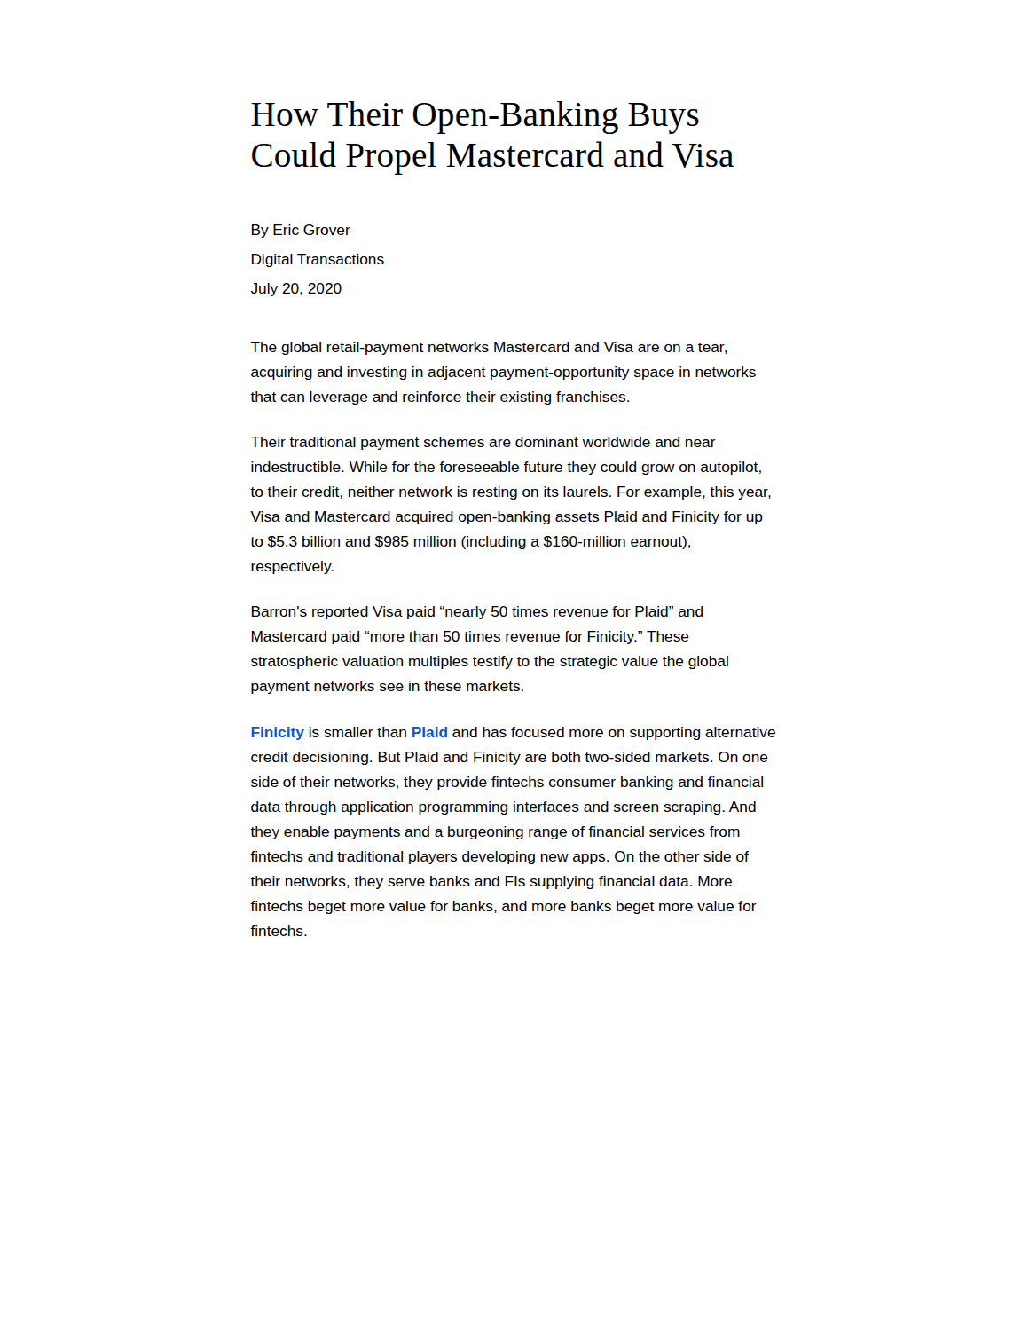How Their Open-Banking Buys Could Propel Mastercard and Visa
By Eric Grover Digital Transactions July 20, 2020
The global retail-payment networks Mastercard and Visa are on a tear, acquiring and investing in adjacent payment-opportunity space in networks that can leverage and reinforce their existing franchises.
Their traditional payment schemes are dominant worldwide and near indestructible. While for the foreseeable future they could grow on autopilot, to their credit, neither network is resting on its laurels. For example, this year, Visa and Mastercard acquired open-banking assets Plaid and Finicity for up to $5.3 billion and $985 million (including a $160-million earnout), respectively.
Barron's reported Visa paid “nearly 50 times revenue for Plaid” and Mastercard paid “more than 50 times revenue for Finicity.” These stratospheric valuation multiples testify to the strategic value the global payment networks see in these markets.
Finicity is smaller than Plaid and has focused more on supporting alternative credit decisioning. But Plaid and Finicity are both two-sided markets. On one side of their networks, they provide fintechs consumer banking and financial data through application programming interfaces and screen scraping. And they enable payments and a burgeoning range of financial services from fintechs and traditional players developing new apps. On the other side of their networks, they serve banks and FIs supplying financial data. More fintechs beget more value for banks, and more banks beget more value for fintechs.